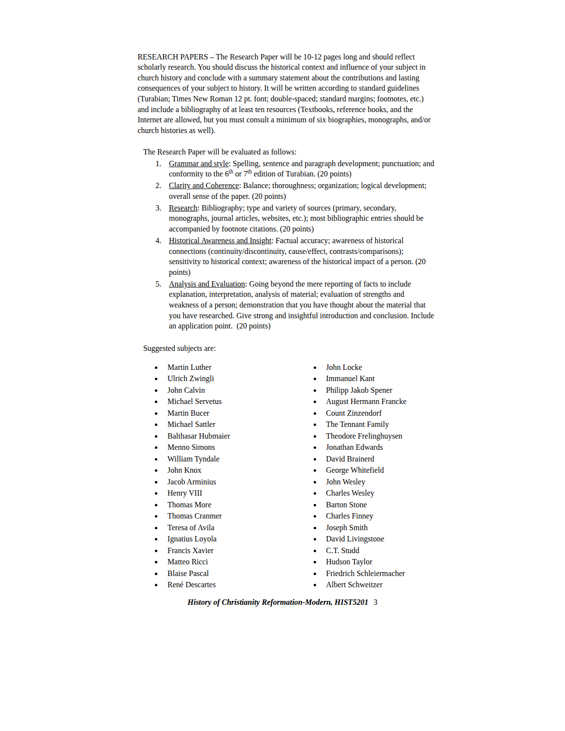RESEARCH PAPERS – The Research Paper will be 10-12 pages long and should reflect scholarly research. You should discuss the historical context and influence of your subject in church history and conclude with a summary statement about the contributions and lasting consequences of your subject to history. It will be written according to standard guidelines (Turabian; Times New Roman 12 pt. font; double-spaced; standard margins; footnotes, etc.) and include a bibliography of at least ten resources (Textbooks, reference books, and the Internet are allowed, but you must consult a minimum of six biographies, monographs, and/or church histories as well).
The Research Paper will be evaluated as follows:
Grammar and style: Spelling, sentence and paragraph development; punctuation; and conformity to the 6th or 7th edition of Turabian. (20 points)
Clarity and Coherence: Balance; thoroughness; organization; logical development; overall sense of the paper. (20 points)
Research: Bibliography; type and variety of sources (primary, secondary, monographs, journal articles, websites, etc.); most bibliographic entries should be accompanied by footnote citations. (20 points)
Historical Awareness and Insight: Factual accuracy; awareness of historical connections (continuity/discontinuity, cause/effect, contrasts/comparisons); sensitivity to historical context; awareness of the historical impact of a person. (20 points)
Analysis and Evaluation: Going beyond the mere reporting of facts to include explanation, interpretation, analysis of material; evaluation of strengths and weakness of a person; demonstration that you have thought about the material that you have researched. Give strong and insightful introduction and conclusion. Include an application point. (20 points)
Suggested subjects are:
Martin Luther
Ulrich Zwingli
John Calvin
Michael Servetus
Martin Bucer
Michael Sattler
Balthasar Hubmaier
Menno Simons
William Tyndale
John Knox
Jacob Arminius
Henry VIII
Thomas More
Thomas Cranmer
Teresa of Avila
Ignatius Loyola
Francis Xavier
Matteo Ricci
Blaise Pascal
René Descartes
John Locke
Immanuel Kant
Philipp Jakob Spener
August Hermann Francke
Count Zinzendorf
The Tennant Family
Theodore Frelinghuysen
Jonathan Edwards
David Brainerd
George Whitefield
John Wesley
Charles Wesley
Barton Stone
Charles Finney
Joseph Smith
David Livingstone
C.T. Studd
Hudson Taylor
Friedrich Schleiermacher
Albert Schweitzer
History of Christianity Reformation-Modern, HIST5201 3